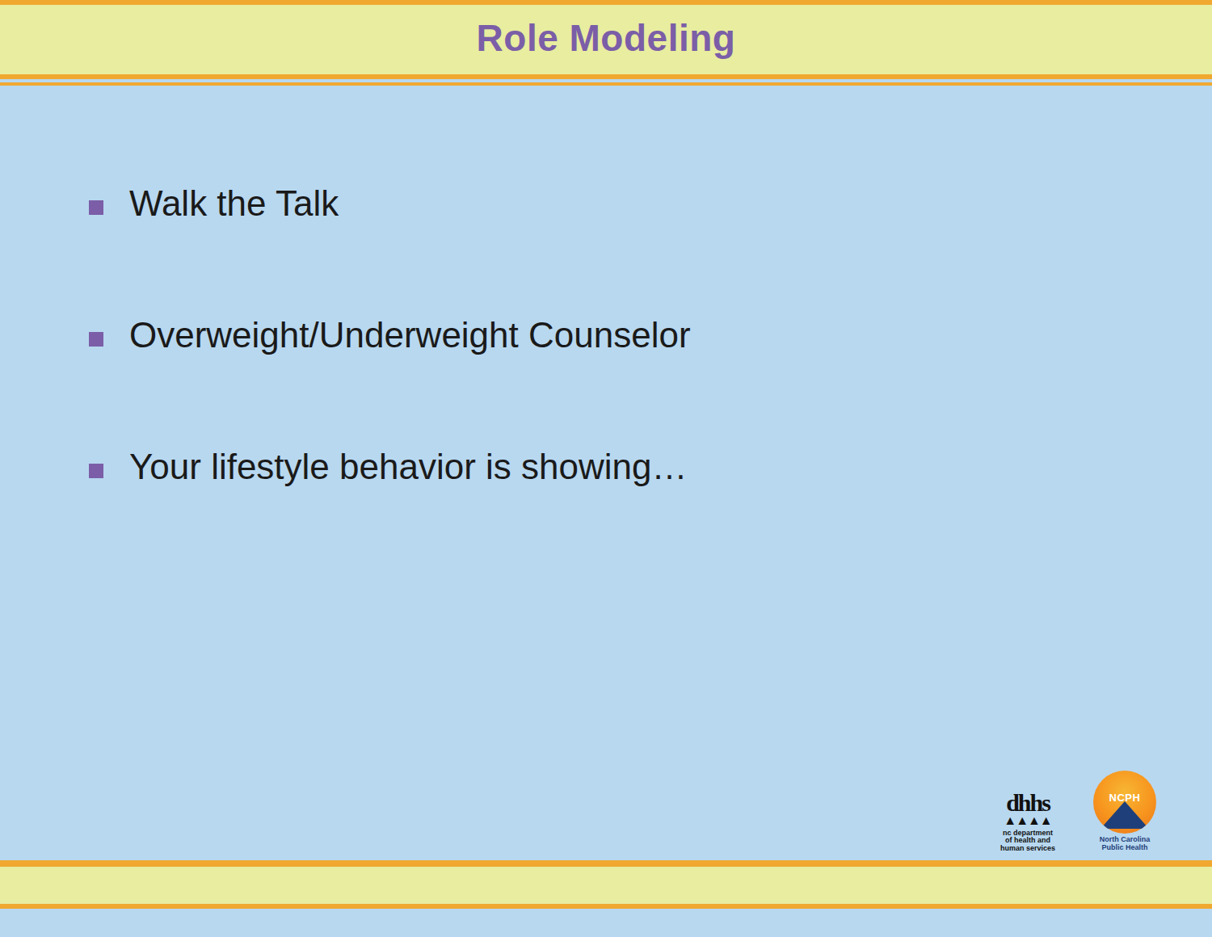Role Modeling
Walk the Talk
Overweight/Underweight Counselor
Your lifestyle behavior is showing…
dhhs ▲▲▲▲ nc department
of health and
human services
NCPH
North Carolina
Public Health